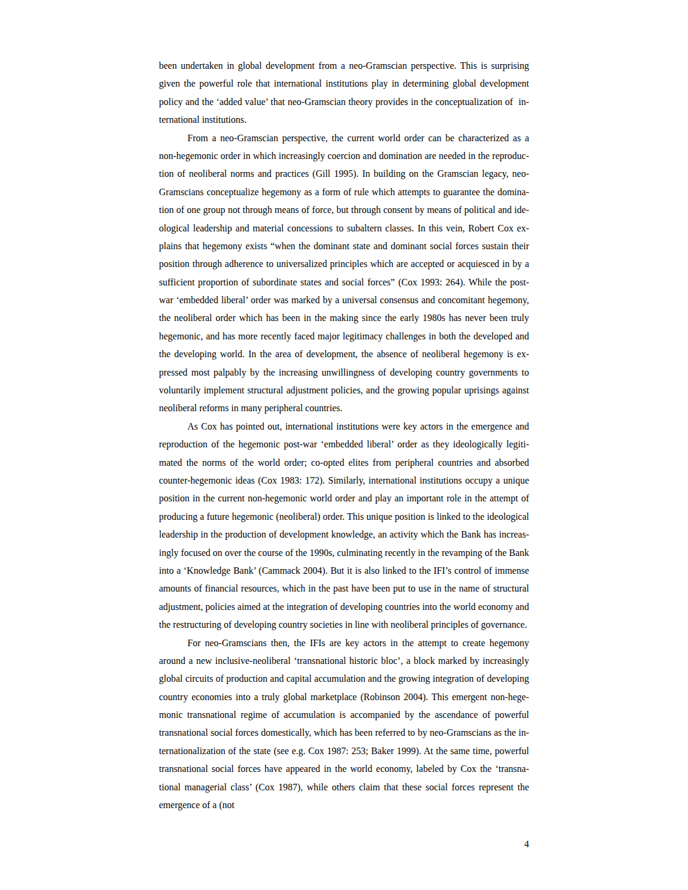been undertaken in global development from a neo-Gramscian perspective. This is surprising given the powerful role that international institutions play in determining global development policy and the ‘added value’ that neo-Gramscian theory provides in the conceptualization of international institutions.
From a neo-Gramscian perspective, the current world order can be characterized as a non-hegemonic order in which increasingly coercion and domination are needed in the reproduction of neoliberal norms and practices (Gill 1995). In building on the Gramscian legacy, neo-Gramscians conceptualize hegemony as a form of rule which attempts to guarantee the domination of one group not through means of force, but through consent by means of political and ideological leadership and material concessions to subaltern classes. In this vein, Robert Cox explains that hegemony exists “when the dominant state and dominant social forces sustain their position through adherence to universalized principles which are accepted or acquiesced in by a sufficient proportion of subordinate states and social forces” (Cox 1993: 264). While the post-war ‘embedded liberal’ order was marked by a universal consensus and concomitant hegemony, the neoliberal order which has been in the making since the early 1980s has never been truly hegemonic, and has more recently faced major legitimacy challenges in both the developed and the developing world. In the area of development, the absence of neoliberal hegemony is expressed most palpably by the increasing unwillingness of developing country governments to voluntarily implement structural adjustment policies, and the growing popular uprisings against neoliberal reforms in many peripheral countries.
As Cox has pointed out, international institutions were key actors in the emergence and reproduction of the hegemonic post-war ‘embedded liberal’ order as they ideologically legitimated the norms of the world order; co-opted elites from peripheral countries and absorbed counter-hegemonic ideas (Cox 1983: 172). Similarly, international institutions occupy a unique position in the current non-hegemonic world order and play an important role in the attempt of producing a future hegemonic (neoliberal) order. This unique position is linked to the ideological leadership in the production of development knowledge, an activity which the Bank has increasingly focused on over the course of the 1990s, culminating recently in the revamping of the Bank into a ‘Knowledge Bank’ (Cammack 2004). But it is also linked to the IFI’s control of immense amounts of financial resources, which in the past have been put to use in the name of structural adjustment, policies aimed at the integration of developing countries into the world economy and the restructuring of developing country societies in line with neoliberal principles of governance.
For neo-Gramscians then, the IFIs are key actors in the attempt to create hegemony around a new inclusive-neoliberal ‘transnational historic bloc’, a block marked by increasingly global circuits of production and capital accumulation and the growing integration of developing country economies into a truly global marketplace (Robinson 2004). This emergent non-hegemonic transnational regime of accumulation is accompanied by the ascendance of powerful transnational social forces domestically, which has been referred to by neo-Gramscians as the internationalization of the state (see e.g. Cox 1987: 253; Baker 1999). At the same time, powerful transnational social forces have appeared in the world economy, labeled by Cox the ‘transnational managerial class’ (Cox 1987), while others claim that these social forces represent the emergence of a (not
4